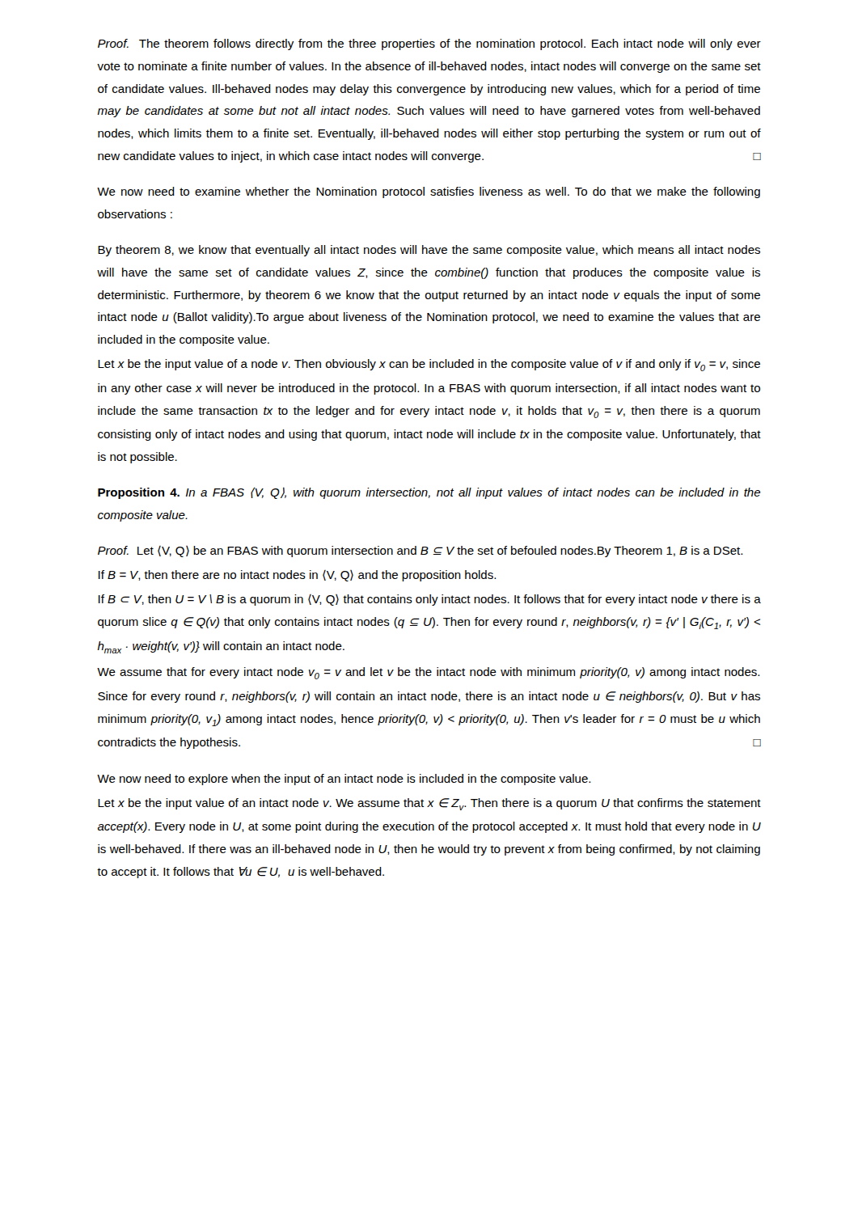Proof. The theorem follows directly from the three properties of the nomination protocol. Each intact node will only ever vote to nominate a finite number of values. In the absence of ill-behaved nodes, intact nodes will converge on the same set of candidate values. Ill-behaved nodes may delay this convergence by introducing new values, which for a period of time may be candidates at some but not all intact nodes. Such values will need to have garnered votes from well-behaved nodes, which limits them to a finite set. Eventually, ill-behaved nodes will either stop perturbing the system or rum out of new candidate values to inject, in which case intact nodes will converge. □
We now need to examine whether the Nomination protocol satisfies liveness as well. To do that we make the following observations :
By theorem 8, we know that eventually all intact nodes will have the same composite value, which means all intact nodes will have the same set of candidate values Z, since the combine() function that produces the composite value is deterministic. Furthermore, by theorem 6 we know that the output returned by an intact node v equals the input of some intact node u (Ballot validity).To argue about liveness of the Nomination protocol, we need to examine the values that are included in the composite value.
Let x be the input value of a node v. Then obviously x can be included in the composite value of v if and only if v0 = v, since in any other case x will never be introduced in the protocol. In a FBAS with quorum intersection, if all intact nodes want to include the same transaction tx to the ledger and for every intact node v, it holds that v0 = v, then there is a quorum consisting only of intact nodes and using that quorum, intact node will include tx in the composite value. Unfortunately, that is not possible.
Proposition 4. In a FBAS ⟨V, Q⟩, with quorum intersection, not all input values of intact nodes can be included in the composite value.
Proof. Let ⟨V, Q⟩ be an FBAS with quorum intersection and B ⊆ V the set of befouled nodes.By Theorem 1, B is a DSet.
If B = V, then there are no intact nodes in ⟨V, Q⟩ and the proposition holds.
If B ⊂ V, then U = V \ B is a quorum in ⟨V, Q⟩ that contains only intact nodes. It follows that for every intact node v there is a quorum slice q ∈ Q(v) that only contains intact nodes (q ⊆ U). Then for every round r, neighbors(v, r) = {v′ | Gi(C1, r, v′) < hmax · weight(v, v′)} will contain an intact node.
We assume that for every intact node v0 = v and let v be the intact node with minimum priority(0, v) among intact nodes. Since for every round r, neighbors(v, r) will contain an intact node, there is an intact node u ∈ neighbors(v, 0). But v has minimum priority(0, v1) among intact nodes, hence priority(0, v) < priority(0, u). Then v's leader for r = 0 must be u which contradicts the hypothesis. □
We now need to explore when the input of an intact node is included in the composite value.
Let x be the input value of an intact node v. We assume that x ∈ Zv. Then there is a quorum U that confirms the statement accept(x). Every node in U, at some point during the execution of the protocol accepted x. It must hold that every node in U is well-behaved. If there was an ill-behaved node in U, then he would try to prevent x from being confirmed, by not claiming to accept it. It follows that ∀u ∈ U, u is well-behaved.